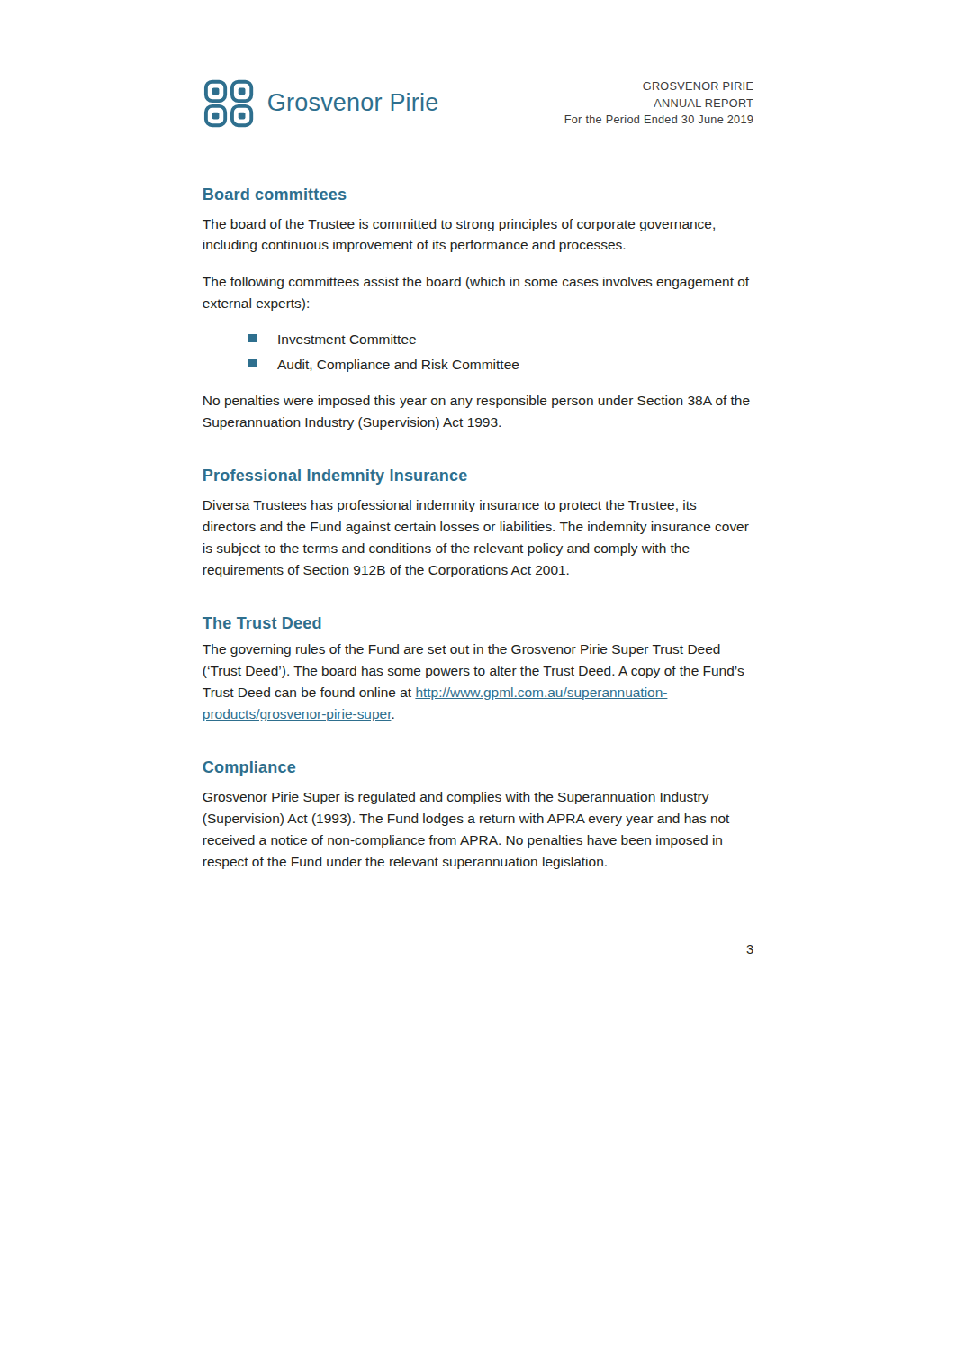Grosvenor Pirie
GROSVENOR PIRIE
ANNUAL REPORT
For the Period Ended 30 June 2019
Board committees
The board of the Trustee is committed to strong principles of corporate governance, including continuous improvement of its performance and processes.
The following committees assist the board (which in some cases involves engagement of external experts):
Investment Committee
Audit, Compliance and Risk Committee
No penalties were imposed this year on any responsible person under Section 38A of the Superannuation Industry (Supervision) Act 1993.
Professional Indemnity Insurance
Diversa Trustees has professional indemnity insurance to protect the Trustee, its directors and the Fund against certain losses or liabilities. The indemnity insurance cover is subject to the terms and conditions of the relevant policy and comply with the requirements of Section 912B of the Corporations Act 2001.
The Trust Deed
The governing rules of the Fund are set out in the Grosvenor Pirie Super Trust Deed (‘Trust Deed’). The board has some powers to alter the Trust Deed. A copy of the Fund’s Trust Deed can be found online at http://www.gpml.com.au/superannuation-products/grosvenor-pirie-super.
Compliance
Grosvenor Pirie Super is regulated and complies with the Superannuation Industry (Supervision) Act (1993). The Fund lodges a return with APRA every year and has not received a notice of non-compliance from APRA. No penalties have been imposed in respect of the Fund under the relevant superannuation legislation.
3